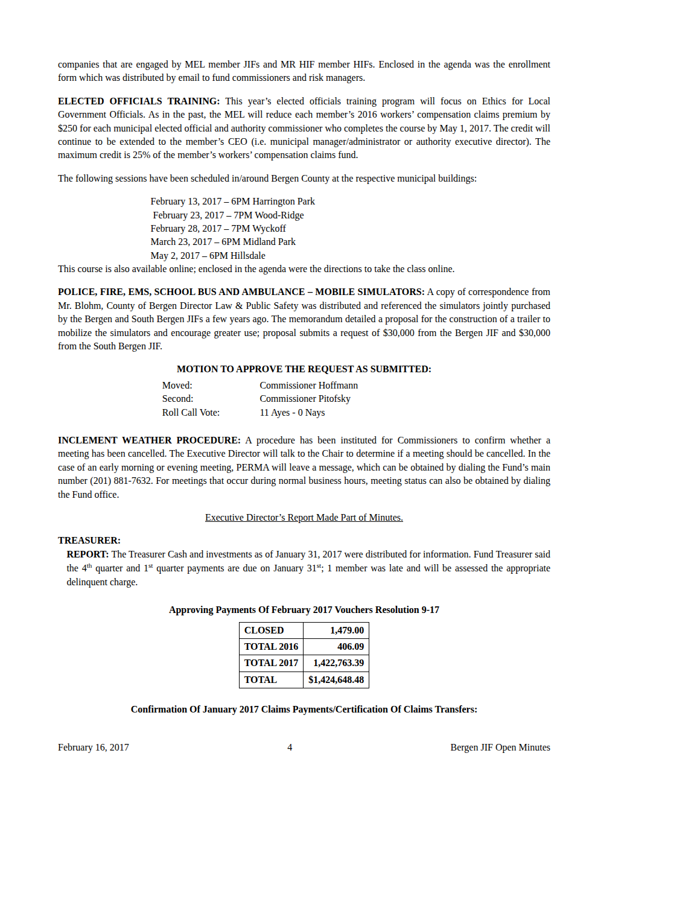companies that are engaged by MEL member JIFs and MR HIF member HIFs. Enclosed in the agenda was the enrollment form which was distributed by email to fund commissioners and risk managers.
ELECTED OFFICIALS TRAINING: This year’s elected officials training program will focus on Ethics for Local Government Officials. As in the past, the MEL will reduce each member’s 2016 workers’ compensation claims premium by $250 for each municipal elected official and authority commissioner who completes the course by May 1, 2017. The credit will continue to be extended to the member’s CEO (i.e. municipal manager/administrator or authority executive director). The maximum credit is 25% of the member’s workers’ compensation claims fund.
The following sessions have been scheduled in/around Bergen County at the respective municipal buildings:
February 13, 2017 – 6PM Harrington Park
February 23, 2017 – 7PM Wood-Ridge
February 28, 2017 – 7PM Wyckoff
March 23, 2017 – 6PM Midland Park
May 2, 2017 – 6PM Hillsdale
This course is also available online; enclosed in the agenda were the directions to take the class online.
POLICE, FIRE, EMS, SCHOOL BUS AND AMBULANCE – MOBILE SIMULATORS: A copy of correspondence from Mr. Blohm, County of Bergen Director Law & Public Safety was distributed and referenced the simulators jointly purchased by the Bergen and South Bergen JIFs a few years ago. The memorandum detailed a proposal for the construction of a trailer to mobilize the simulators and encourage greater use; proposal submits a request of $30,000 from the Bergen JIF and $30,000 from the South Bergen JIF.
MOTION TO APPROVE THE REQUEST AS SUBMITTED:
| Moved: | Commissioner Hoffmann |
| Second: | Commissioner Pitofsky |
| Roll Call Vote: | 11 Ayes - 0 Nays |
INCLEMENT WEATHER PROCEDURE: A procedure has been instituted for Commissioners to confirm whether a meeting has been cancelled. The Executive Director will talk to the Chair to determine if a meeting should be cancelled. In the case of an early morning or evening meeting, PERMA will leave a message, which can be obtained by dialing the Fund’s main number (201) 881-7632. For meetings that occur during normal business hours, meeting status can also be obtained by dialing the Fund office.
Executive Director’s Report Made Part of Minutes.
TREASURER:
REPORT: The Treasurer Cash and investments as of January 31, 2017 were distributed for information. Fund Treasurer said the 4th quarter and 1st quarter payments are due on January 31st; 1 member was late and will be assessed the appropriate delinquent charge.
Approving Payments Of February 2017 Vouchers Resolution 9-17
| CLOSED | 1,479.00 |
| TOTAL 2016 | 406.09 |
| TOTAL 2017 | 1,422,763.39 |
| TOTAL | $1,424,648.48 |
Confirmation Of January 2017 Claims Payments/Certification Of Claims Transfers:
February 16, 2017 4 Bergen JIF Open Minutes